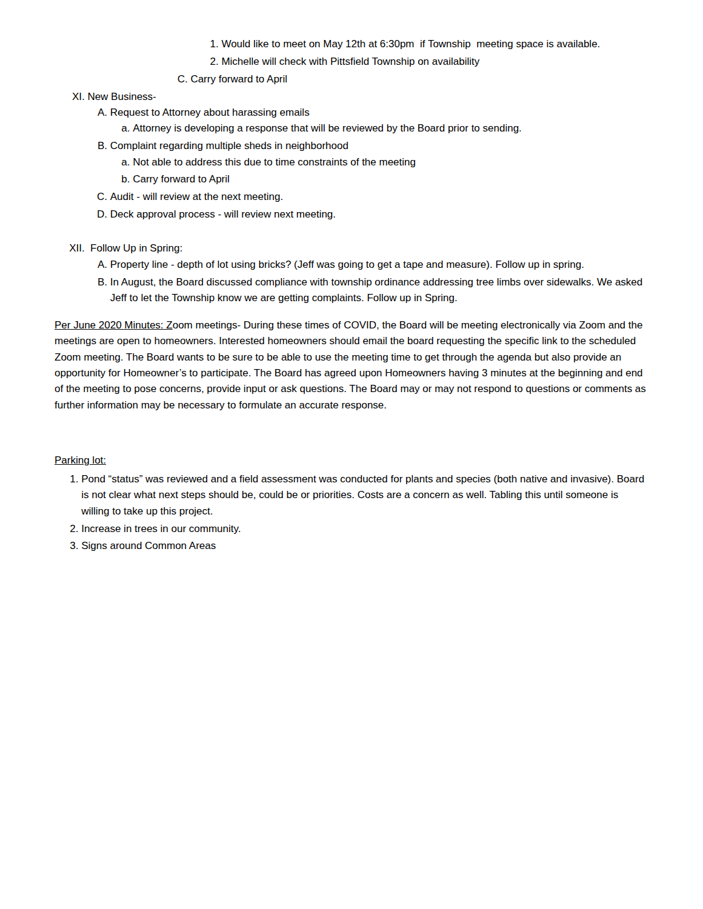Would like to meet on May 12th at 6:30pm if Township meeting space is available.
Michelle will check with Pittsfield Township on availability
Carry forward to April
New Business-
Request to Attorney about harassing emails
Attorney is developing a response that will be reviewed by the Board prior to sending.
Complaint regarding multiple sheds in neighborhood
Not able to address this due to time constraints of the meeting
Carry forward to April
Audit - will review at the next meeting.
Deck approval process - will review next meeting.
Follow Up in Spring:
Property line - depth of lot using bricks? (Jeff was going to get a tape and measure). Follow up in spring.
In August, the Board discussed compliance with township ordinance addressing tree limbs over sidewalks. We asked Jeff to let the Township know we are getting complaints. Follow up in Spring.
Per June 2020 Minutes: Zoom meetings- During these times of COVID, the Board will be meeting electronically via Zoom and the meetings are open to homeowners. Interested homeowners should email the board requesting the specific link to the scheduled Zoom meeting. The Board wants to be sure to be able to use the meeting time to get through the agenda but also provide an opportunity for Homeowner’s to participate. The Board has agreed upon Homeowners having 3 minutes at the beginning and end of the meeting to pose concerns, provide input or ask questions. The Board may or may not respond to questions or comments as further information may be necessary to formulate an accurate response.
Parking lot:
Pond “status” was reviewed and a field assessment was conducted for plants and species (both native and invasive). Board is not clear what next steps should be, could be or priorities. Costs are a concern as well. Tabling this until someone is willing to take up this project.
Increase in trees in our community.
Signs around Common Areas